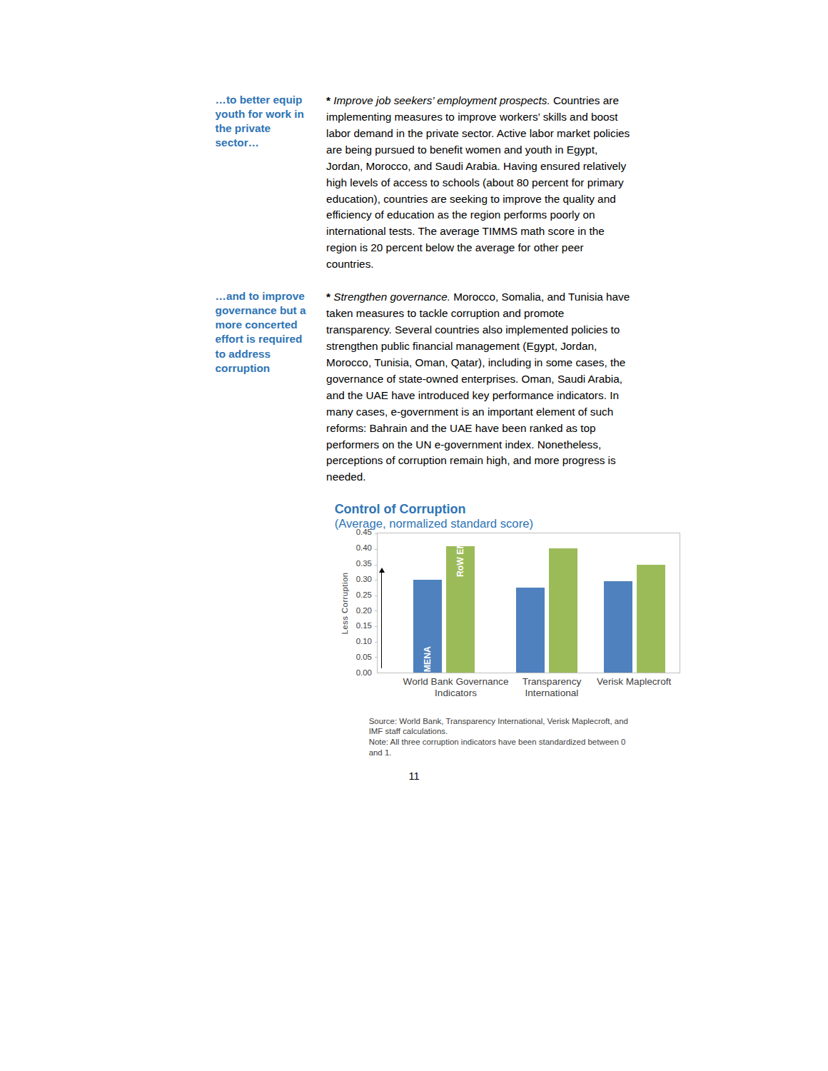…to better equip youth for work in the private sector…
* Improve job seekers’ employment prospects. Countries are implementing measures to improve workers’ skills and boost labor demand in the private sector. Active labor market policies are being pursued to benefit women and youth in Egypt, Jordan, Morocco, and Saudi Arabia. Having ensured relatively high levels of access to schools (about 80 percent for primary education), countries are seeking to improve the quality and efficiency of education as the region performs poorly on international tests. The average TIMMS math score in the region is 20 percent below the average for other peer countries.
…and to improve governance but a more concerted effort is required to address corruption
* Strengthen governance. Morocco, Somalia, and Tunisia have taken measures to tackle corruption and promote transparency. Several countries also implemented policies to strengthen public financial management (Egypt, Jordan, Morocco, Tunisia, Oman, Qatar), including in some cases, the governance of state-owned enterprises. Oman, Saudi Arabia, and the UAE have introduced key performance indicators. In many cases, e-government is an important element of such reforms: Bahrain and the UAE have been ranked as top performers on the UN e-government index. Nonetheless, perceptions of corruption remain high, and more progress is needed.
Control of Corruption
(Average, normalized standard score)
0.45 0.40 0.35 0.30 0.25 0.20 0.15 0.10 0.05 0.00
Less Corruption
MENA
RoW EM
World Bank Governance
Indicators
Transparency
International
Verisk Maplecroft
Source: World Bank, Transparency International, Verisk Maplecroft, and IMF staff calculations.
Note: All three corruption indicators have been standardized between 0 and 1.
11